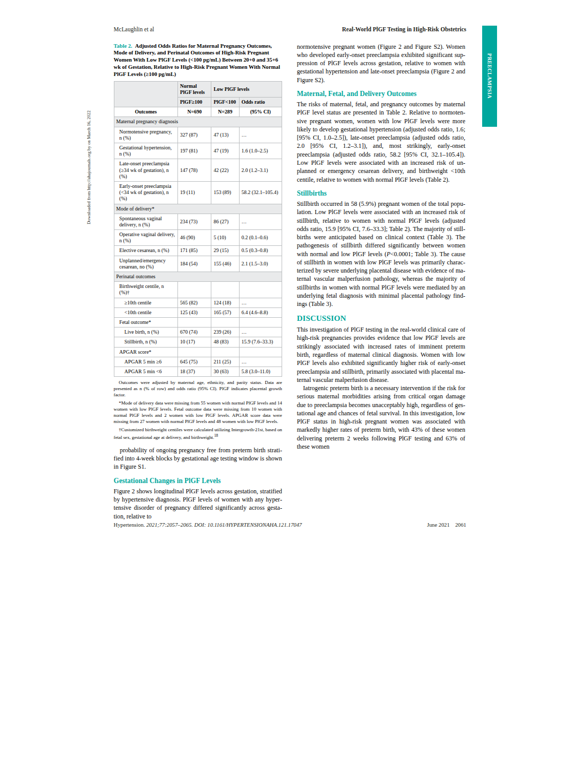PREECLAMPSIA
McLaughlin et al
Real-World PlGF Testing in High-Risk Obstetrics
Downloaded from http://ahajournals.org by on March 16, 2022
Table 2. Adjusted Odds Ratios for Maternal Pregnancy Outcomes, Mode of Delivery, and Perinatal Outcomes of High-Risk Pregnant Women With Low PlGF Levels (<100 pg/mL) Between 20+0 and 35+6 wk of Gestation, Relative to High-Risk Pregnant Women With Normal PlGF Levels (≥100 pg/mL)
| | Normal PlGF levels | Low PlGF levels |
| --- | --- | --- |
| PlGF≥100 | PlGF<100 | Odds ratio |
| Outcomes | N=690 | N=289 | (95% CI) |
| Maternal pregnancy diagnosis |
| Normotensive pregnancy, n (%) | 327 (87) | 47 (13) | … |
| Gestational hypertension, n (%) | 197 (81) | 47 (19) | 1.6 (1.0–2.5) |
| Late-onset preeclampsia (≥34 wk of gestation), n (%) | 147 (78) | 42 (22) | 2.0 (1.2–3.1) |
| Early-onset preeclampsia (<34 wk of gestation), n (%) | 19 (11) | 153 (89) | 58.2 (32.1–105.4) |
| Mode of delivery* |
| Spontaneous vaginal delivery, n (%) | 234 (73) | 86 (27) | … |
| Operative vaginal delivery, n (%) | 46 (90) | 5 (10) | 0.2 (0.1–0.6) |
| Elective cesarean, n (%) | 171 (85) | 29 (15) | 0.5 (0.3–0.8) |
| Unplanned/emergency cesarean, no (%) | 184 (54) | 155 (46) | 2.1 (1.5–3.0) |
| Perinatal outcomes |
| Birthweight centile, n (%)† | | | |
| ≥10th centile | 565 (82) | 124 (18) | … |
| <10th centile | 125 (43) | 165 (57) | 6.4 (4.6–8.8) |
| Fetal outcome* | | | |
| Live birth, n (%) | 670 (74) | 239 (26) | … |
| Stillbirth, n (%) | 10 (17) | 48 (83) | 15.9 (7.6–33.3) |
| APGAR score* | | | |
| APGAR 5 min ≥6 | 645 (75) | 211 (25) | … |
| APGAR 5 min <6 | 18 (37) | 30 (63) | 5.8 (3.0–11.0) |
Outcomes were adjusted by maternal age, ethnicity, and parity status. Data are presented as n (% of row) and odds ratio (95% CI). PlGF indicates placental growth factor.
*Mode of delivery data were missing from 55 women with normal PlGF levels and 14 women with low PlGF levels. Fetal outcome data were missing from 10 women with normal PlGF levels and 2 women with low PlGF levels. APGAR score data were missing from 27 women with normal PlGF levels and 48 women with low PlGF levels.
†Customized birthweight centiles were calculated utilizing Intergrowth-21st, based on fetal sex, gestational age at delivery, and birthweight.18
probability of ongoing pregnancy free from preterm birth stratified into 4-week blocks by gestational age testing window is shown in Figure S1.
Gestational Changes in PlGF Levels
Figure 2 shows longitudinal PlGF levels across gestation, stratified by hypertensive diagnosis. PlGF levels of women with any hypertensive disorder of pregnancy differed significantly across gestation, relative to
normotensive pregnant women (Figure 2 and Figure S2). Women who developed early-onset preeclampsia exhibited significant suppression of PlGF levels across gestation, relative to women with gestational hypertension and late-onset preeclampsia (Figure 2 and Figure S2).
Maternal, Fetal, and Delivery Outcomes
The risks of maternal, fetal, and pregnancy outcomes by maternal PlGF level status are presented in Table 2. Relative to normotensive pregnant women, women with low PlGF levels were more likely to develop gestational hypertension (adjusted odds ratio, 1.6; [95% CI, 1.0–2.5]), late-onset preeclampsia (adjusted odds ratio, 2.0 [95% CI, 1.2–3.1]), and, most strikingly, early-onset preeclampsia (adjusted odds ratio, 58.2 [95% CI, 32.1–105.4]). Low PlGF levels were associated with an increased risk of unplanned or emergency cesarean delivery, and birthweight <10th centile, relative to women with normal PlGF levels (Table 2).
Stillbirths
Stillbirth occurred in 58 (5.9%) pregnant women of the total population. Low PlGF levels were associated with an increased risk of stillbirth, relative to women with normal PlGF levels (adjusted odds ratio, 15.9 [95% CI, 7.6–33.3]; Table 2). The majority of stillbirths were anticipated based on clinical context (Table 3). The pathogenesis of stillbirth differed significantly between women with normal and low PlGF levels (P<0.0001; Table 3). The cause of stillbirth in women with low PlGF levels was primarily characterized by severe underlying placental disease with evidence of maternal vascular malperfusion pathology, whereas the majority of stillbirths in women with normal PlGF levels were mediated by an underlying fetal diagnosis with minimal placental pathology findings (Table 3).
DISCUSSION
This investigation of PlGF testing in the real-world clinical care of high-risk pregnancies provides evidence that low PlGF levels are strikingly associated with increased rates of imminent preterm birth, regardless of maternal clinical diagnosis. Women with low PlGF levels also exhibited significantly higher risk of early-onset preeclampsia and stillbirth, primarily associated with placental maternal vascular malperfusion disease.
Iatrogenic preterm birth is a necessary intervention if the risk for serious maternal morbidities arising from critical organ damage due to preeclampsia becomes unacceptably high, regardless of gestational age and chances of fetal survival. In this investigation, low PlGF status in high-risk pregnant women was associated with markedly higher rates of preterm birth, with 43% of these women delivering preterm 2 weeks following PlGF testing and 63% of these women
Hypertension. 2021;77:2057–2065. DOI: 10.1161/HYPERTENSIONAHA.121.17047
June 2021 2061